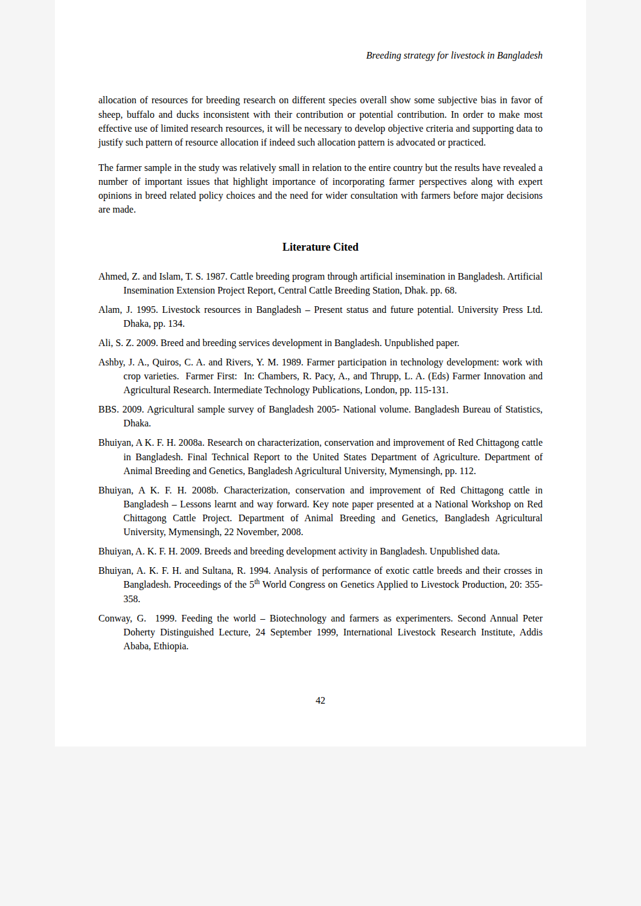Breeding strategy for livestock in Bangladesh
allocation of resources for breeding research on different species overall show some subjective bias in favor of sheep, buffalo and ducks inconsistent with their contribution or potential contribution. In order to make most effective use of limited research resources, it will be necessary to develop objective criteria and supporting data to justify such pattern of resource allocation if indeed such allocation pattern is advocated or practiced.
The farmer sample in the study was relatively small in relation to the entire country but the results have revealed a number of important issues that highlight importance of incorporating farmer perspectives along with expert opinions in breed related policy choices and the need for wider consultation with farmers before major decisions are made.
Literature Cited
Ahmed, Z. and Islam, T. S. 1987. Cattle breeding program through artificial insemination in Bangladesh. Artificial Insemination Extension Project Report, Central Cattle Breeding Station, Dhak. pp. 68.
Alam, J. 1995. Livestock resources in Bangladesh – Present status and future potential. University Press Ltd. Dhaka, pp. 134.
Ali, S. Z. 2009. Breed and breeding services development in Bangladesh. Unpublished paper.
Ashby, J. A., Quiros, C. A. and Rivers, Y. M. 1989. Farmer participation in technology development: work with crop varieties. Farmer First: In: Chambers, R. Pacy, A., and Thrupp, L. A. (Eds) Farmer Innovation and Agricultural Research. Intermediate Technology Publications, London, pp. 115-131.
BBS. 2009. Agricultural sample survey of Bangladesh 2005- National volume. Bangladesh Bureau of Statistics, Dhaka.
Bhuiyan, A K. F. H. 2008a. Research on characterization, conservation and improvement of Red Chittagong cattle in Bangladesh. Final Technical Report to the United States Department of Agriculture. Department of Animal Breeding and Genetics, Bangladesh Agricultural University, Mymensingh, pp. 112.
Bhuiyan, A K. F. H. 2008b. Characterization, conservation and improvement of Red Chittagong cattle in Bangladesh – Lessons learnt and way forward. Key note paper presented at a National Workshop on Red Chittagong Cattle Project. Department of Animal Breeding and Genetics, Bangladesh Agricultural University, Mymensingh, 22 November, 2008.
Bhuiyan, A. K. F. H. 2009. Breeds and breeding development activity in Bangladesh. Unpublished data.
Bhuiyan, A. K. F. H. and Sultana, R. 1994. Analysis of performance of exotic cattle breeds and their crosses in Bangladesh. Proceedings of the 5th World Congress on Genetics Applied to Livestock Production, 20: 355-358.
Conway, G. 1999. Feeding the world – Biotechnology and farmers as experimenters. Second Annual Peter Doherty Distinguished Lecture, 24 September 1999, International Livestock Research Institute, Addis Ababa, Ethiopia.
42